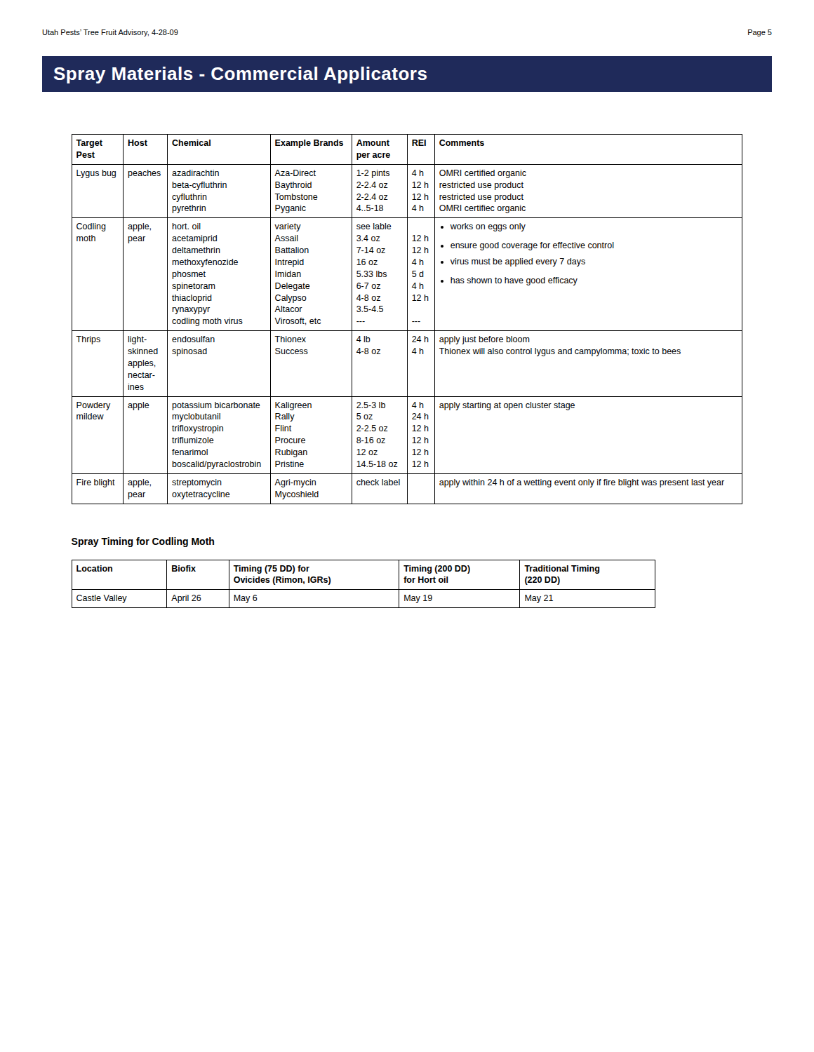Utah Pests’ Tree Fruit Advisory, 4-28-09 Page 5
Spray Materials - Commercial Applicators
| Target Pest | Host | Chemical | Example Brands | Amount per acre | REI | Comments |
| --- | --- | --- | --- | --- | --- | --- |
| Lygus bug | peaches | azadirachtin beta-cyfluthrin cyfluthrin pyrethrin | Aza-Direct Baythroid Tombstone Pyganic | 1-2 pints 2-2.4 oz 2-2.4 oz 4..5-18 | 4 h 12 h 12 h 4 h | OMRI certified organic restricted use product restricted use product OMRI certifiec organic |
| Codling moth | apple, pear | hort. oil acetamiprid deltamethrin methoxyfenozide phosmet spinetoram thiacloprid rynaxypyr codling moth virus | variety Assail Battalion Intrepid Imidan Delegate Calypso Altacor Virosoft, etc | see lable 3.4 oz 7-14 oz 16 oz 5.33 lbs 6-7 oz 4-8 oz 3.5-4.5 --- | 12 h 12 h 4 h 5 d 4 h 12 h --- | works on eggs only ensure good coverage for effective control virus must be applied every 7 days has shown to have good efficacy |
| Thrips | light- skinned apples, nectar- ines | endosulfan spinosad | Thionex Success | 4 lb 4-8 oz | 24 h 4 h | apply just before bloom Thionex will also control lygus and campylomma; toxic to bees |
| Powdery mildew | apple | potassium bicarbonate myclobutanil trifloxystropin triflumizole fenarimol boscalid/pyraclostrobin | Kaligreen Rally Flint Procure Rubigan Pristine | 2.5-3 lb 5 oz 2-2.5 oz 8-16 oz 12 oz 14.5-18 oz | 4 h 24 h 12 h 12 h 12 h 12 h | apply starting at open cluster stage |
| Fire blight | apple, pear | streptomycin oxytetracycline | Agri-mycin Mycoshield | check label | | apply within 24 h of a wetting event only if fire blight was present last year |
Spray Timing for Codling Moth
| Location | Biofix | Timing (75 DD) for Ovicides (Rimon, IGRs) | Timing (200 DD) for Hort oil | Traditional Timing (220 DD) |
| --- | --- | --- | --- | --- |
| Castle Valley | April 26 | May 6 | May 19 | May 21 |